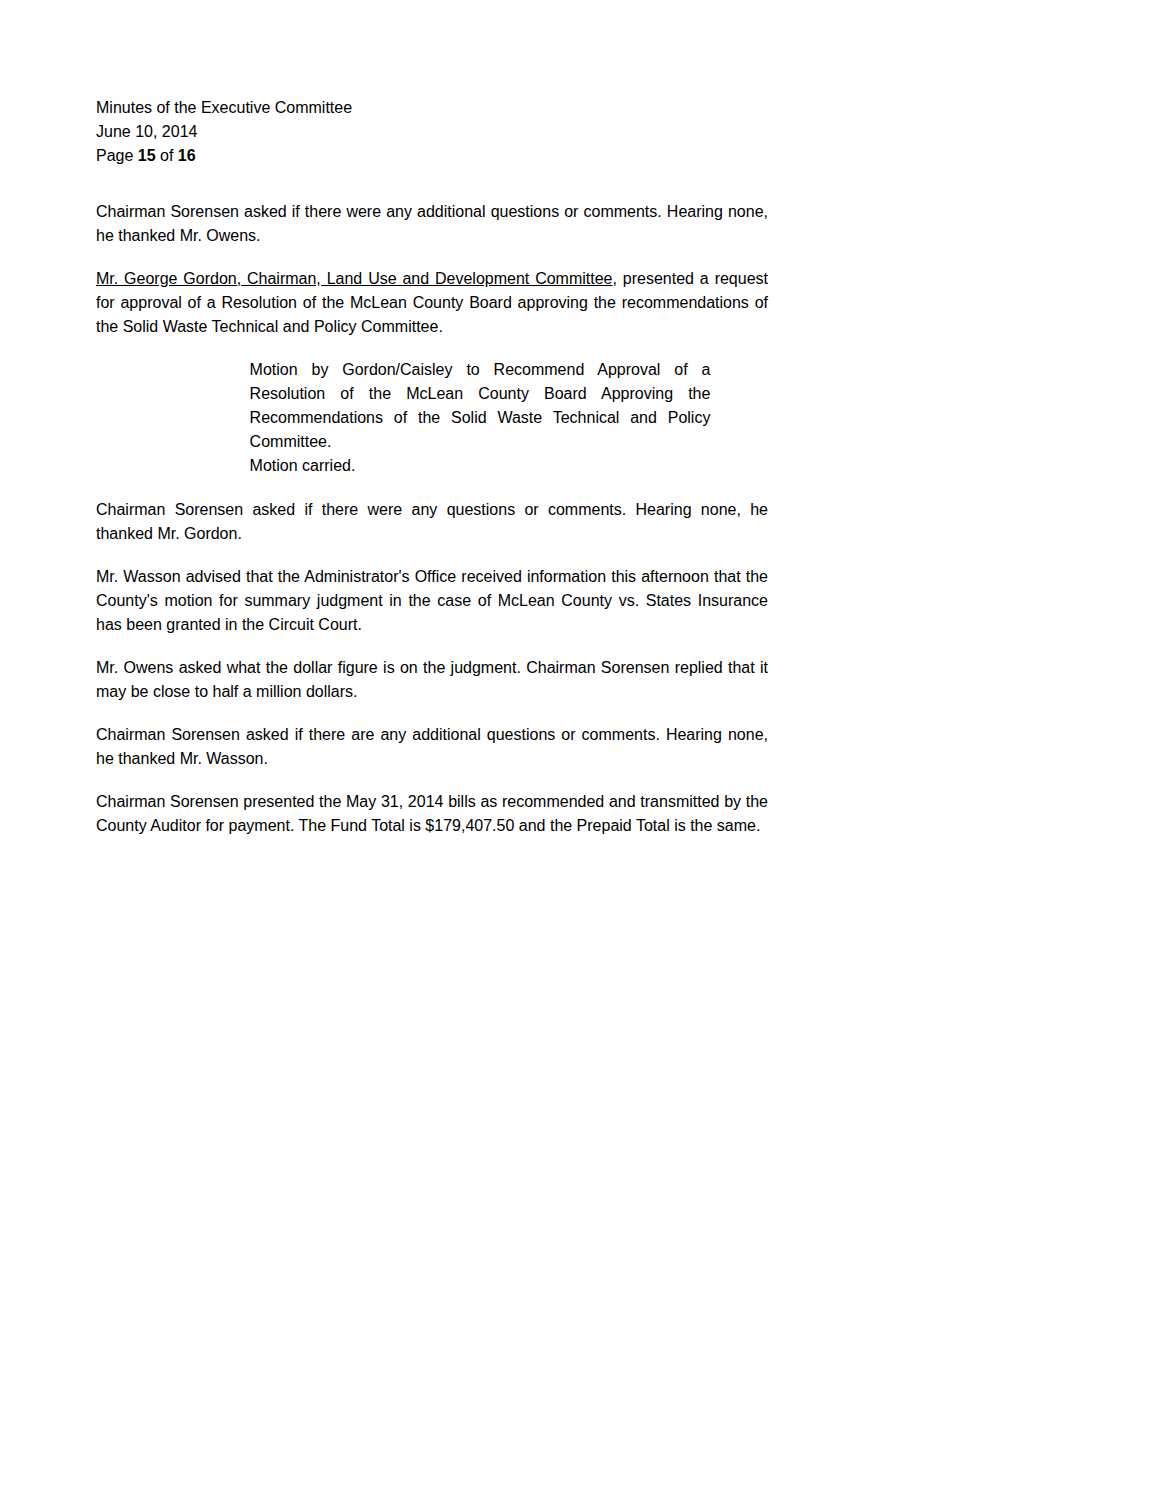Minutes of the Executive Committee
June 10, 2014
Page 15 of 16
Chairman Sorensen asked if there were any additional questions or comments. Hearing none, he thanked Mr. Owens.
Mr. George Gordon, Chairman, Land Use and Development Committee, presented a request for approval of a Resolution of the McLean County Board approving the recommendations of the Solid Waste Technical and Policy Committee.
Motion by Gordon/Caisley to Recommend Approval of a Resolution of the McLean County Board Approving the Recommendations of the Solid Waste Technical and Policy Committee.
Motion carried.
Chairman Sorensen asked if there were any questions or comments. Hearing none, he thanked Mr. Gordon.
Mr. Wasson advised that the Administrator's Office received information this afternoon that the County's motion for summary judgment in the case of McLean County vs. States Insurance has been granted in the Circuit Court.
Mr. Owens asked what the dollar figure is on the judgment. Chairman Sorensen replied that it may be close to half a million dollars.
Chairman Sorensen asked if there are any additional questions or comments. Hearing none, he thanked Mr. Wasson.
Chairman Sorensen presented the May 31, 2014 bills as recommended and transmitted by the County Auditor for payment. The Fund Total is $179,407.50 and the Prepaid Total is the same.